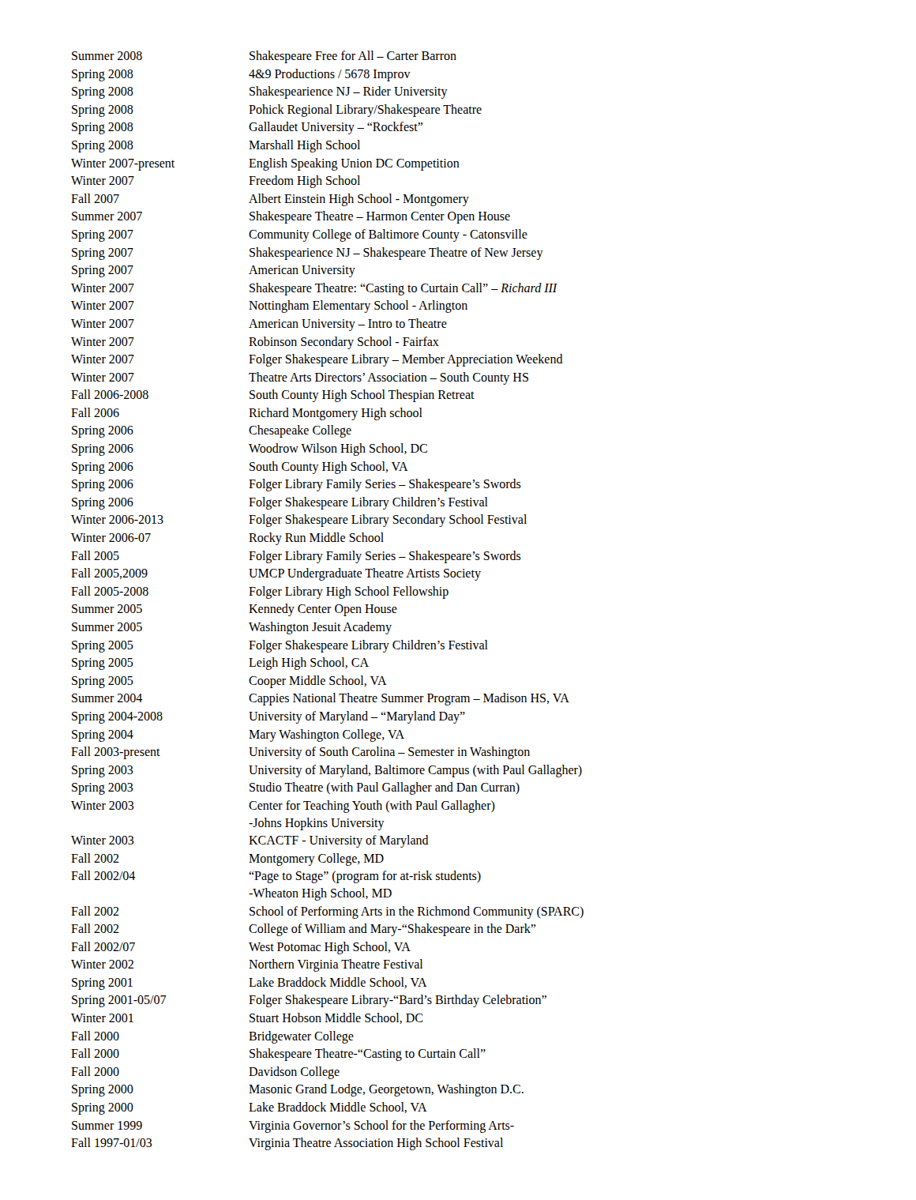| Summer 2008 | Shakespeare Free for All – Carter Barron |
| Spring 2008 | 4&9 Productions / 5678 Improv |
| Spring 2008 | Shakespearience NJ – Rider University |
| Spring 2008 | Pohick Regional Library/Shakespeare Theatre |
| Spring 2008 | Gallaudet University – “Rockfest” |
| Spring 2008 | Marshall High School |
| Winter 2007-present | English Speaking Union DC Competition |
| Winter 2007 | Freedom High School |
| Fall 2007 | Albert Einstein High School - Montgomery |
| Summer 2007 | Shakespeare Theatre – Harmon Center Open House |
| Spring 2007 | Community College of Baltimore County - Catonsville |
| Spring 2007 | Shakespearience NJ – Shakespeare Theatre of New Jersey |
| Spring 2007 | American University |
| Winter 2007 | Shakespeare Theatre: “Casting to Curtain Call” – Richard III |
| Winter 2007 | Nottingham Elementary School - Arlington |
| Winter 2007 | American University – Intro to Theatre |
| Winter 2007 | Robinson Secondary School - Fairfax |
| Winter 2007 | Folger Shakespeare Library – Member Appreciation Weekend |
| Winter 2007 | Theatre Arts Directors’ Association – South County HS |
| Fall 2006-2008 | South County High School Thespian Retreat |
| Fall 2006 | Richard Montgomery High school |
| Spring 2006 | Chesapeake College |
| Spring 2006 | Woodrow Wilson High School, DC |
| Spring 2006 | South County High School, VA |
| Spring 2006 | Folger Library Family Series – Shakespeare’s Swords |
| Spring 2006 | Folger Shakespeare Library Children’s Festival |
| Winter 2006-2013 | Folger Shakespeare Library Secondary School Festival |
| Winter 2006-07 | Rocky Run Middle School |
| Fall 2005 | Folger Library Family Series – Shakespeare’s Swords |
| Fall 2005,2009 | UMCP Undergraduate Theatre Artists Society |
| Fall 2005-2008 | Folger Library High School Fellowship |
| Summer 2005 | Kennedy Center Open House |
| Summer 2005 | Washington Jesuit Academy |
| Spring 2005 | Folger Shakespeare Library Children’s Festival |
| Spring 2005 | Leigh High School, CA |
| Spring 2005 | Cooper Middle School, VA |
| Summer 2004 | Cappies National Theatre Summer Program – Madison HS, VA |
| Spring 2004-2008 | University of Maryland – “Maryland Day” |
| Spring 2004 | Mary Washington College, VA |
| Fall 2003-present | University of South Carolina – Semester in Washington |
| Spring 2003 | University of Maryland, Baltimore Campus (with Paul Gallagher) |
| Spring 2003 | Studio Theatre (with Paul Gallagher and Dan Curran) |
| Winter 2003 | Center for Teaching Youth (with Paul Gallagher) -Johns Hopkins University |
| Winter 2003 | KCACTF - University of Maryland |
| Fall 2002 | Montgomery College, MD |
| Fall 2002/04 | “Page to Stage” (program for at-risk students) -Wheaton High School, MD |
| Fall 2002 | School of Performing Arts in the Richmond Community (SPARC) |
| Fall 2002 | College of William and Mary-“Shakespeare in the Dark” |
| Fall 2002/07 | West Potomac High School, VA |
| Winter 2002 | Northern Virginia Theatre Festival |
| Spring 2001 | Lake Braddock Middle School, VA |
| Spring 2001-05/07 | Folger Shakespeare Library-“Bard’s Birthday Celebration” |
| Winter 2001 | Stuart Hobson Middle School, DC |
| Fall 2000 | Bridgewater College |
| Fall 2000 | Shakespeare Theatre-“Casting to Curtain Call” |
| Fall 2000 | Davidson College |
| Spring 2000 | Masonic Grand Lodge, Georgetown, Washington D.C. |
| Spring 2000 | Lake Braddock Middle School, VA |
| Summer 1999 | Virginia Governor’s School for the Performing Arts- |
| Fall 1997-01/03 | Virginia Theatre Association High School Festival |